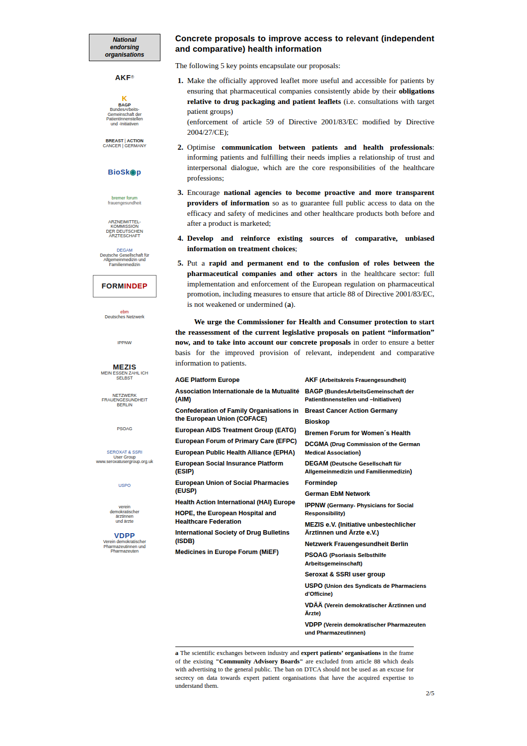National
endorsing
organisations
AKF®
K
BAGP
BundesArbeits-
Gemeinschaft der
PatientInnenstellen
und -Initiativen
BREAST | ACTION
CANCER | GERMANY
BioSk◉p
bremer forum
frauengesundheit
ARZNEIMITTEL-
KOMMISSION
DER DEUTSCHEN
ÄRZTESCHAFT
DEGAM
Deutsche Gesellschaft für
Allgemeinmedizin und
Familienmedizin
FORMINDEP
ebm
Deutsches Netzwerk
IPPNW
MEZIS
MEIN ESSEN ZAHL ICH SELBST
NETZWERK
FRAUENGESUNDHEIT
BERLIN
PSOAG
SEROXAT & SSRI
User Group
www.seroxatusergroup.org.uk
USPO
verein
demokratischer
ärztinnen
und ärzte
VDPP
Verein demokratischer
Pharmazeutinnen und
Pharmazeuten
Concrete proposals to improve access to relevant (independent and comparative) health information
The following 5 key points encapsulate our proposals:
Make the officially approved leaflet more useful and accessible for patients by ensuring that pharmaceutical companies consistently abide by their obligations relative to drug packaging and patient leaflets (i.e. consultations with target patient groups)
(enforcement of article 59 of Directive 2001/83/EC modified by Directive 2004/27/CE);
Optimise communication between patients and health professionals: informing patients and fulfilling their needs implies a relationship of trust and interpersonal dialogue, which are the core responsibilities of the healthcare professions;
Encourage national agencies to become proactive and more transparent providers of information so as to guarantee full public access to data on the efficacy and safety of medicines and other healthcare products both before and after a product is marketed;
Develop and reinforce existing sources of comparative, unbiased information on treatment choices;
Put a rapid and permanent end to the confusion of roles between the pharmaceutical companies and other actors in the healthcare sector: full implementation and enforcement of the European regulation on pharmaceutical promotion, including measures to ensure that article 88 of Directive 2001/83/EC, is not weakened or undermined (a).
We urge the Commissioner for Health and Consumer protection to start the reassessment of the current legislative proposals on patient “information” now, and to take into account our concrete proposals in order to ensure a better basis for the improved provision of relevant, independent and comparative information to patients.
| AGE Platform Europe Association Internationale de la Mutualité (AIM) Confederation of Family Organisations in the European Union (COFACE) European AIDS Treatment Group (EATG) European Forum of Primary Care (EFPC) European Public Health Alliance (EPHA) European Social Insurance Platform (ESIP) European Union of Social Pharmacies (EUSP) Health Action International (HAI) Europe HOPE, the European Hospital and Healthcare Federation International Society of Drug Bulletins (ISDB) Medicines in Europe Forum (MiEF) | AKF (Arbeitskreis Frauengesundheit) BAGP (BundesArbeitsGemeinschaft der PatientInnenstellen und –Initiativen) Breast Cancer Action Germany Bioskop Bremen Forum for Women´s Health DCGMA (Drug Commission of the German Medical Association ) DEGAM (Deutsche Gesellschaft für Allgemeinmedizin und Familienmedizin ) Formindep German EbM Network IPPNW (Germany- Physicians for Social Responsibility) MEZIS e.V. (Initiative unbestechlicher Ärztinnen und Ärzte e.V.) Netzwerk Frauengesundheit Berlin PSOAG (Psoriasis Selbsthilfe Arbeitsgemeinschaft) Seroxat & SSRI user group USPO (Union des Syndicats de Pharmaciens d’Officine) VDÄÄ (Verein demokratischer Ärztinnen und Ärzte) VDPP (Verein demokratischer Pharmazeuten und Pharmazeutinnen) |
a The scientific exchanges between industry and expert patients’ organisations in the frame of the existing "Community Advisory Boards" are excluded from article 88 which deals with advertising to the general public. The ban on DTCA should not be used as an excuse for secrecy on data towards expert patient organisations that have the acquired expertise to understand them.
2/5